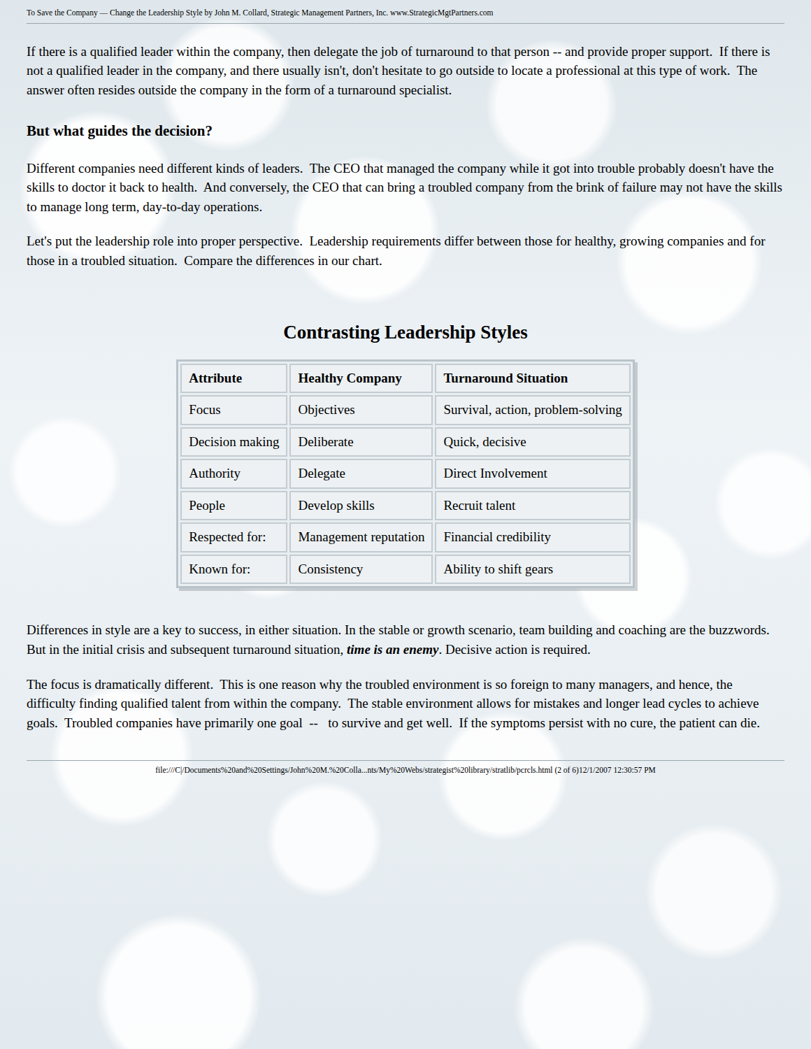To Save the Company — Change the Leadership Style by John M. Collard, Strategic Management Partners, Inc. www.StrategicMgtPartners.com
If there is a qualified leader within the company, then delegate the job of turnaround to that person -- and provide proper support. If there is not a qualified leader in the company, and there usually isn't, don't hesitate to go outside to locate a professional at this type of work. The answer often resides outside the company in the form of a turnaround specialist.
But what guides the decision?
Different companies need different kinds of leaders. The CEO that managed the company while it got into trouble probably doesn't have the skills to doctor it back to health. And conversely, the CEO that can bring a troubled company from the brink of failure may not have the skills to manage long term, day-to-day operations.
Let's put the leadership role into proper perspective. Leadership requirements differ between those for healthy, growing companies and for those in a troubled situation. Compare the differences in our chart.
Contrasting Leadership Styles
| Attribute | Healthy Company | Turnaround Situation |
| --- | --- | --- |
| Focus | Objectives | Survival, action, problem-solving |
| Decision making | Deliberate | Quick, decisive |
| Authority | Delegate | Direct Involvement |
| People | Develop skills | Recruit talent |
| Respected for: | Management reputation | Financial credibility |
| Known for: | Consistency | Ability to shift gears |
Differences in style are a key to success, in either situation. In the stable or growth scenario, team building and coaching are the buzzwords. But in the initial crisis and subsequent turnaround situation, time is an enemy. Decisive action is required.
The focus is dramatically different. This is one reason why the troubled environment is so foreign to many managers, and hence, the difficulty finding qualified talent from within the company. The stable environment allows for mistakes and longer lead cycles to achieve goals. Troubled companies have primarily one goal -- to survive and get well. If the symptoms persist with no cure, the patient can die.
file:///C|/Documents%20and%20Settings/John%20M.%20Colla...nts/My%20Webs/strategist%20library/stratlib/pcrcls.html (2 of 6)12/1/2007 12:30:57 PM